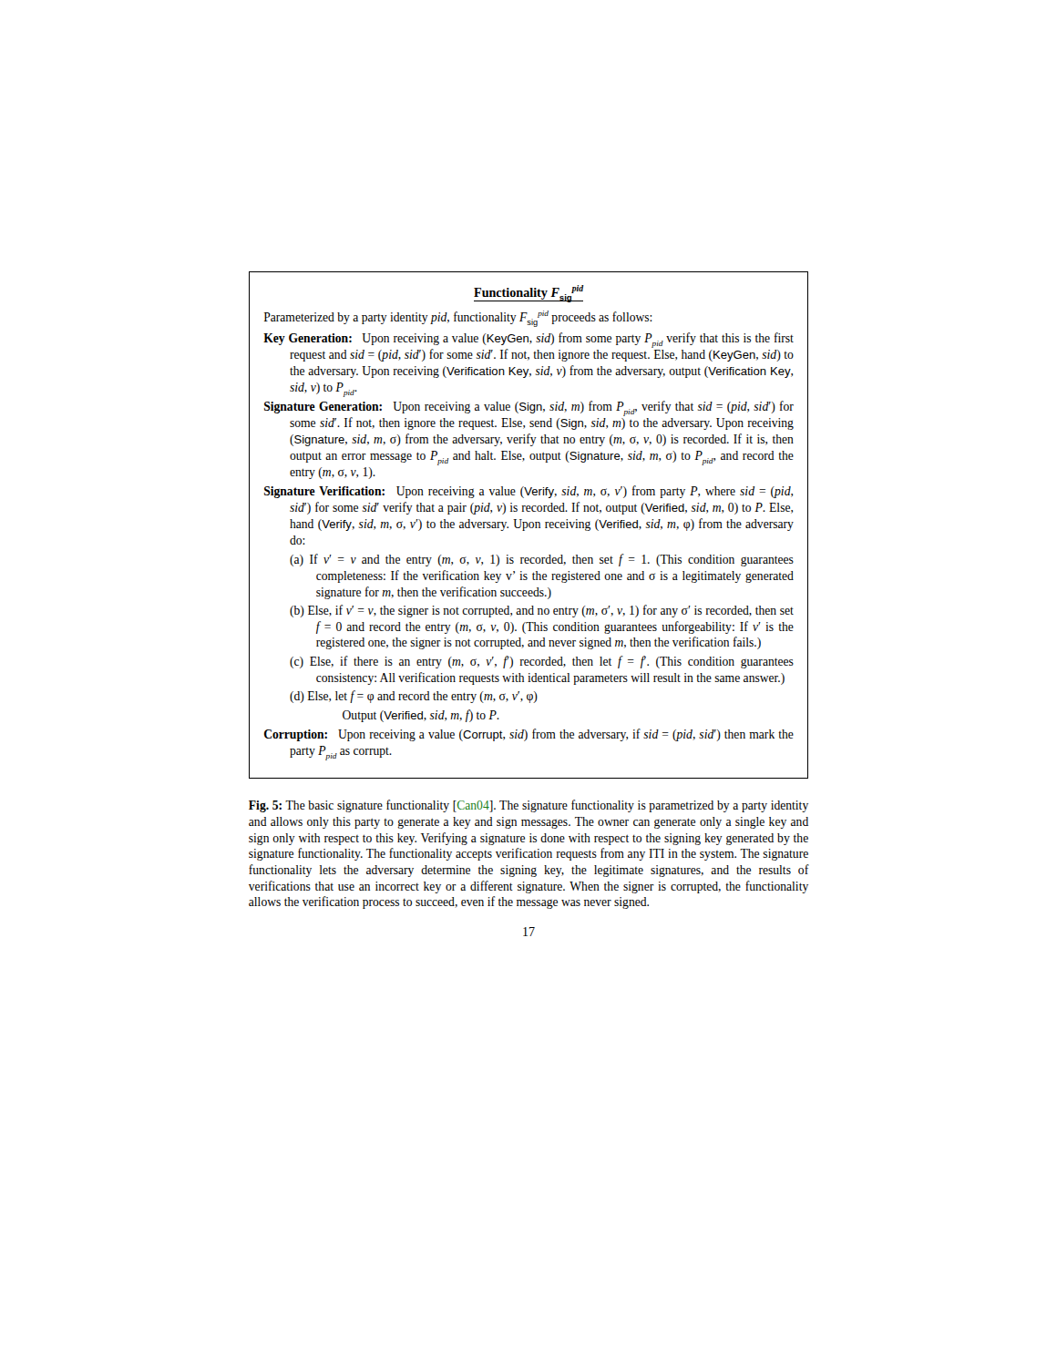Functionality Fsigpid
Parameterized by a party identity pid, functionality Fsigpid proceeds as follows:
Key Generation: Upon receiving a value (KeyGen, sid) from some party Ppid verify that this is the first request and sid = (pid, sid′) for some sid′. If not, then ignore the request. Else, hand (KeyGen, sid) to the adversary. Upon receiving (Verification Key, sid, v) from the adversary, output (Verification Key, sid, v) to Ppid.
Signature Generation: Upon receiving a value (Sign, sid, m) from Ppid, verify that sid = (pid, sid′) for some sid′. If not, then ignore the request. Else, send (Sign, sid, m) to the adversary. Upon receiving (Signature, sid, m, σ) from the adversary, verify that no entry (m, σ, v, 0) is recorded. If it is, then output an error message to Ppid and halt. Else, output (Signature, sid, m, σ) to Ppid, and record the entry (m, σ, v, 1).
Signature Verification: Upon receiving a value (Verify, sid, m, σ, v′) from party P, where sid = (pid, sid′) for some sid′ verify that a pair (pid, v) is recorded. If not, output (Verified, sid, m, 0) to P. Else, hand (Verify, sid, m, σ, v′) to the adversary. Upon receiving (Verified, sid, m, φ) from the adversary do:
(a) If v′ = v and the entry (m, σ, v, 1) is recorded, then set f = 1. (This condition guarantees completeness: If the verification key v’ is the registered one and σ is a legitimately generated signature for m, then the verification succeeds.)
(b) Else, if v′ = v, the signer is not corrupted, and no entry (m, σ′, v, 1) for any σ′ is recorded, then set f = 0 and record the entry (m, σ, v, 0). (This condition guarantees unforgeability: If v′ is the registered one, the signer is not corrupted, and never signed m, then the verification fails.)
(c) Else, if there is an entry (m, σ, v′, f′) recorded, then let f = f′. (This condition guarantees consistency: All verification requests with identical parameters will result in the same answer.)
(d) Else, let f = φ and record the entry (m, σ, v′, φ)
Output (Verified, sid, m, f) to P.
Corruption: Upon receiving a value (Corrupt, sid) from the adversary, if sid = (pid, sid′) then mark the party Ppid as corrupt.
Fig. 5: The basic signature functionality [Can04]. The signature functionality is parametrized by a party identity and allows only this party to generate a key and sign messages. The owner can generate only a single key and sign only with respect to this key. Verifying a signature is done with respect to the signing key generated by the signature functionality. The functionality accepts verification requests from any ITI in the system. The signature functionality lets the adversary determine the signing key, the legitimate signatures, and the results of verifications that use an incorrect key or a different signature. When the signer is corrupted, the functionality allows the verification process to succeed, even if the message was never signed.
17